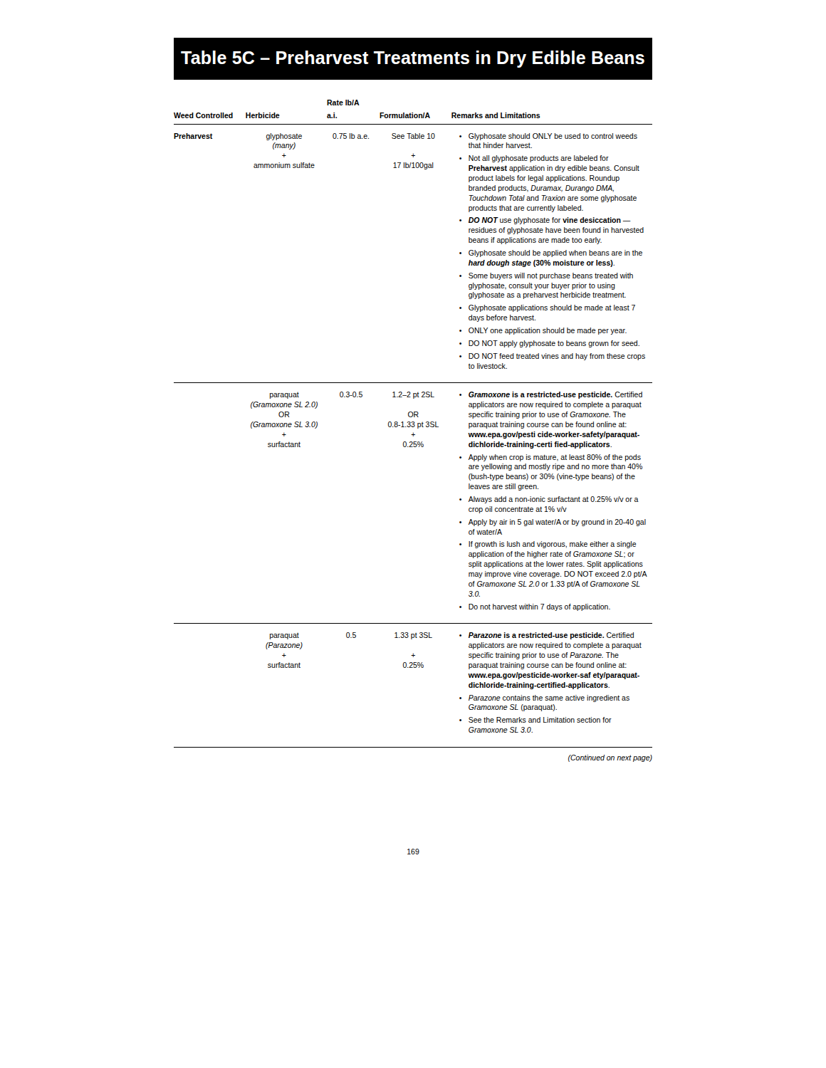Table 5C – Preharvest Treatments in Dry Edible Beans
| | | Rate lb/A | | |
| --- | --- | --- | --- | --- |
| Weed Controlled | Herbicide | a.i. | Formulation/A | Remarks and Limitations |
| Preharvest | glyphosate (many) + ammonium sulfate | 0.75 lb a.e. | See Table 10 + 17 lb/100gal | Glyphosate should ONLY be used to control weeds that hinder harvest. Not all glyphosate products are labeled for Preharvest application in dry edible beans. Consult product labels for legal applications. Roundup branded products, Duramax, Durango DMA, Touchdown Total and Traxion are some glyphosate products that are currently labeled. DO NOT use glyphosate for vine desiccation — residues of glyphosate have been found in harvested beans if applications are made too early. Glyphosate should be applied when beans are in the hard dough stage (30% moisture or less) . Some buyers will not purchase beans treated with glyphosate, consult your buyer prior to using glyphosate as a preharvest herbicide treatment. Glyphosate applications should be made at least 7 days before harvest. ONLY one application should be made per year. DO NOT apply glyphosate to beans grown for seed. DO NOT feed treated vines and hay from these crops to livestock. |
| | paraquat (Gramoxone SL 2.0) OR (Gramoxone SL 3.0) + surfactant | 0.3-0.5 | 1.2–2 pt 2SL OR 0.8-1.33 pt 3SL + 0.25% | Gramoxone is a restricted-use pesticide. Certified applicators are now required to complete a paraquat specific training prior to use of Gramoxone. The paraquat training course can be found online at: www.epa.gov/pesti cide-worker-safety/paraquat-dichloride-training-certi fied-applicators . Apply when crop is mature, at least 80% of the pods are yellowing and mostly ripe and no more than 40% (bush-type beans) or 30% (vine-type beans) of the leaves are still green. Always add a non-ionic surfactant at 0.25% v/v or a crop oil concentrate at 1% v/v Apply by air in 5 gal water/A or by ground in 20-40 gal of water/A If growth is lush and vigorous, make either a single application of the higher rate of Gramoxone SL ; or split applications at the lower rates. Split applications may improve vine coverage. DO NOT exceed 2.0 pt/A of Gramoxone SL 2.0 or 1.33 pt/A of Gramoxone SL 3.0. Do not harvest within 7 days of application. |
| | paraquat (Parazone) + surfactant | 0.5 | 1.33 pt 3SL + 0.25% | Parazone is a restricted-use pesticide. Certified applicators are now required to complete a paraquat specific training prior to use of Parazone. The paraquat training course can be found online at: www.epa.gov/pesticide-worker-saf ety/paraquat-dichloride-training-certified-applicators . Parazone contains the same active ingredient as Gramoxone SL (paraquat). See the Remarks and Limitation section for Gramoxone SL 3.0 . |
(Continued on next page)
169